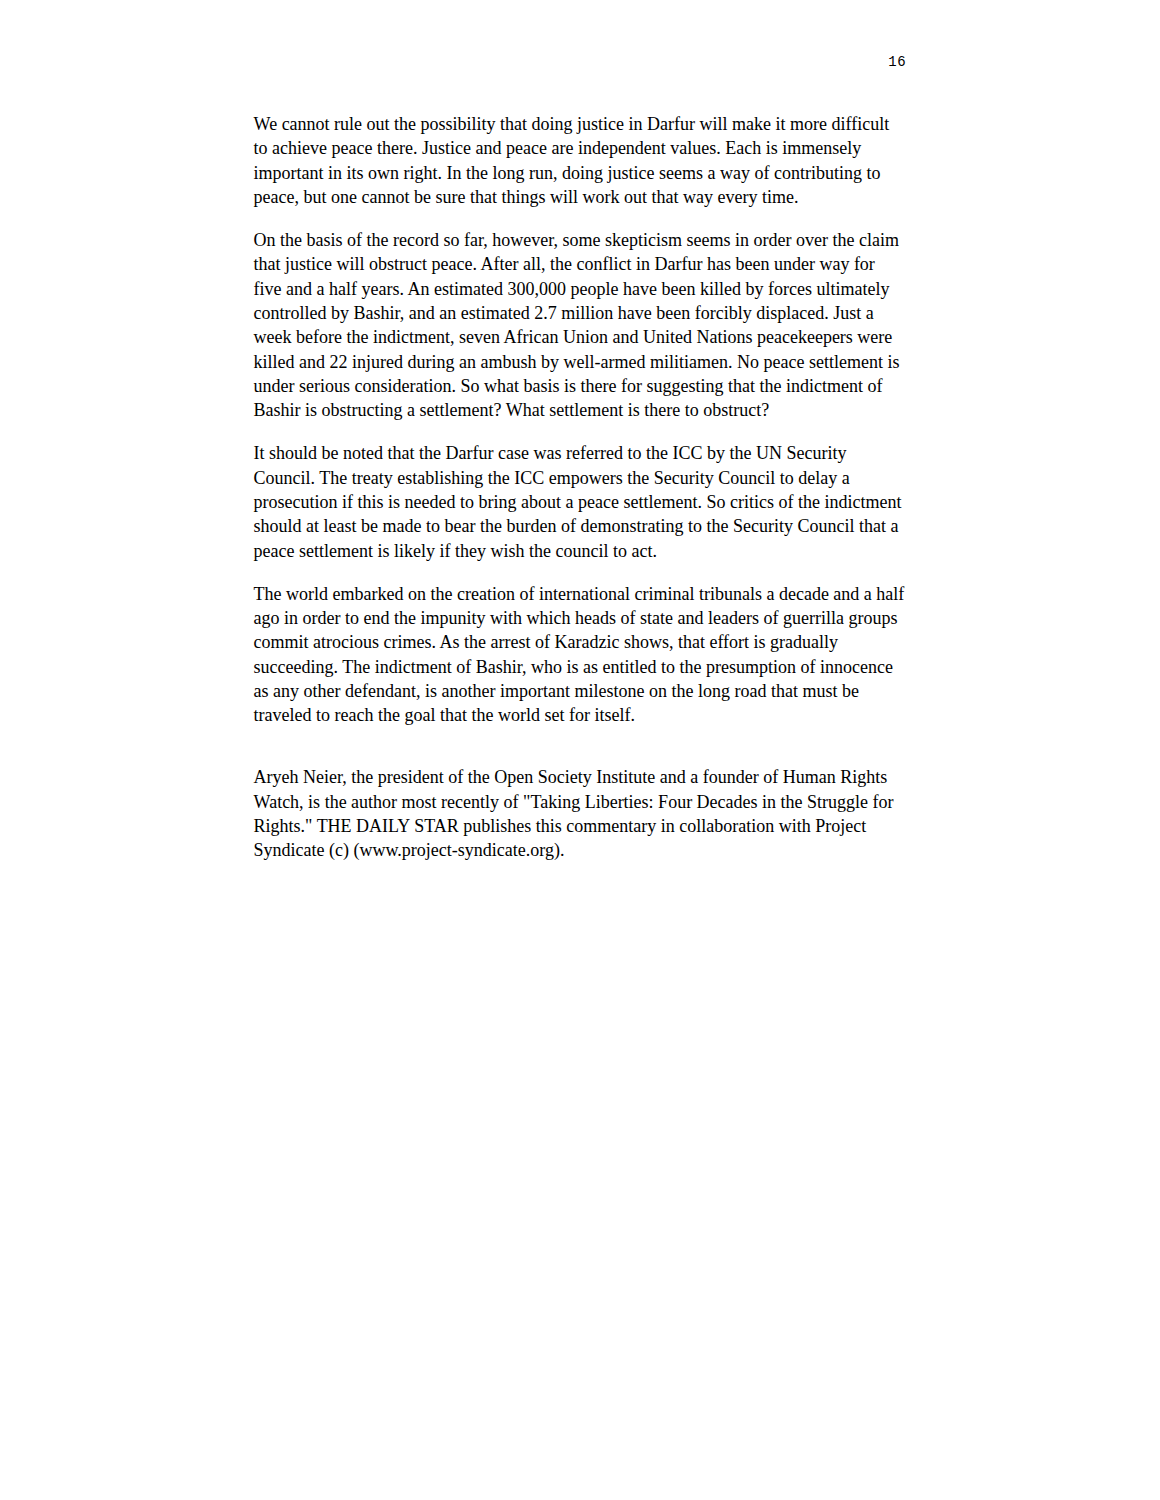16
We cannot rule out the possibility that doing justice in Darfur will make it more difficult to achieve peace there. Justice and peace are independent values. Each is immensely important in its own right. In the long run, doing justice seems a way of contributing to peace, but one cannot be sure that things will work out that way every time.
On the basis of the record so far, however, some skepticism seems in order over the claim that justice will obstruct peace. After all, the conflict in Darfur has been under way for five and a half years. An estimated 300,000 people have been killed by forces ultimately controlled by Bashir, and an estimated 2.7 million have been forcibly displaced. Just a week before the indictment, seven African Union and United Nations peacekeepers were killed and 22 injured during an ambush by well-armed militiamen. No peace settlement is under serious consideration. So what basis is there for suggesting that the indictment of Bashir is obstructing a settlement? What settlement is there to obstruct?
It should be noted that the Darfur case was referred to the ICC by the UN Security Council. The treaty establishing the ICC empowers the Security Council to delay a prosecution if this is needed to bring about a peace settlement. So critics of the indictment should at least be made to bear the burden of demonstrating to the Security Council that a peace settlement is likely if they wish the council to act.
The world embarked on the creation of international criminal tribunals a decade and a half ago in order to end the impunity with which heads of state and leaders of guerrilla groups commit atrocious crimes. As the arrest of Karadzic shows, that effort is gradually succeeding. The indictment of Bashir, who is as entitled to the presumption of innocence as any other defendant, is another important milestone on the long road that must be traveled to reach the goal that the world set for itself.
Aryeh Neier, the president of the Open Society Institute and a founder of Human Rights Watch, is the author most recently of "Taking Liberties: Four Decades in the Struggle for Rights." THE DAILY STAR publishes this commentary in collaboration with Project Syndicate (c) (www.project-syndicate.org).